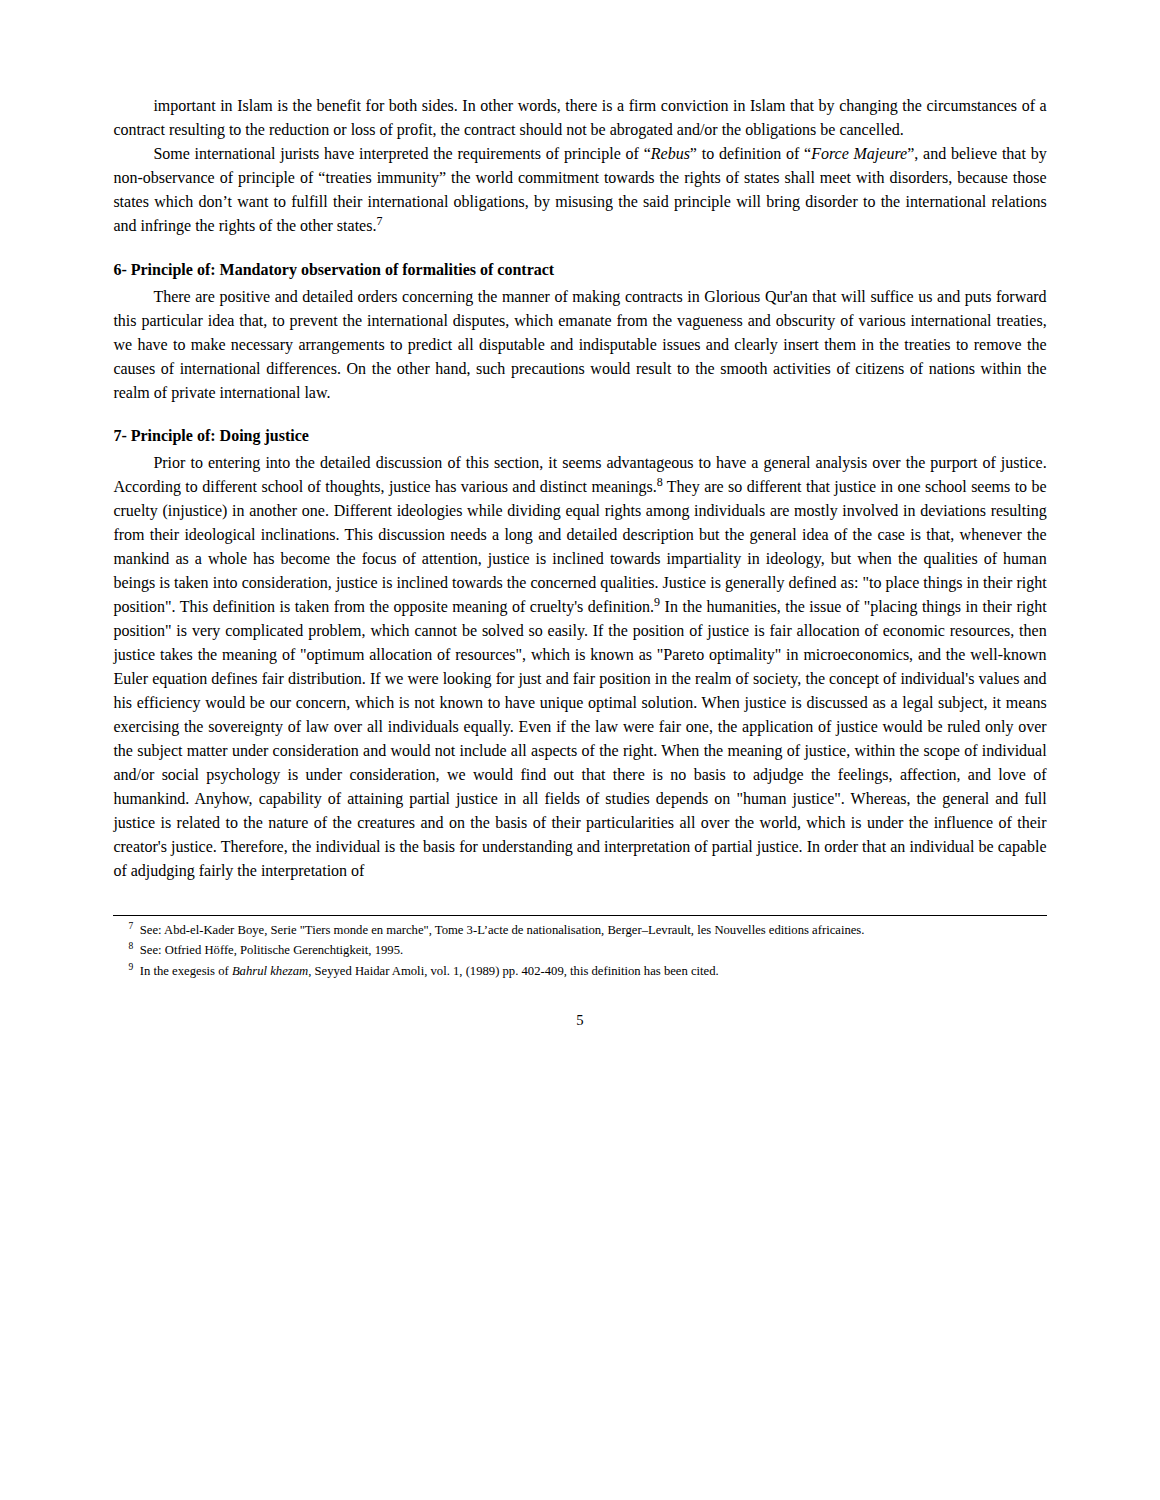important in Islam is the benefit for both sides. In other words, there is a firm conviction in Islam that by changing the circumstances of a contract resulting to the reduction or loss of profit, the contract should not be abrogated and/or the obligations be cancelled.
Some international jurists have interpreted the requirements of principle of “Rebus” to definition of “Force Majeure”, and believe that by non-observance of principle of “treaties immunity” the world commitment towards the rights of states shall meet with disorders, because those states which don’t want to fulfill their international obligations, by misusing the said principle will bring disorder to the international relations and infringe the rights of the other states.7
6- Principle of: Mandatory observation of formalities of contract
There are positive and detailed orders concerning the manner of making contracts in Glorious Qur'an that will suffice us and puts forward this particular idea that, to prevent the international disputes, which emanate from the vagueness and obscurity of various international treaties, we have to make necessary arrangements to predict all disputable and indisputable issues and clearly insert them in the treaties to remove the causes of international differences. On the other hand, such precautions would result to the smooth activities of citizens of nations within the realm of private international law.
7- Principle of: Doing justice
Prior to entering into the detailed discussion of this section, it seems advantageous to have a general analysis over the purport of justice. According to different school of thoughts, justice has various and distinct meanings.8 They are so different that justice in one school seems to be cruelty (injustice) in another one. Different ideologies while dividing equal rights among individuals are mostly involved in deviations resulting from their ideological inclinations. This discussion needs a long and detailed description but the general idea of the case is that, whenever the mankind as a whole has become the focus of attention, justice is inclined towards impartiality in ideology, but when the qualities of human beings is taken into consideration, justice is inclined towards the concerned qualities. Justice is generally defined as: "to place things in their right position". This definition is taken from the opposite meaning of cruelty's definition.9 In the humanities, the issue of "placing things in their right position" is very complicated problem, which cannot be solved so easily. If the position of justice is fair allocation of economic resources, then justice takes the meaning of "optimum allocation of resources", which is known as "Pareto optimality" in microeconomics, and the well-known Euler equation defines fair distribution. If we were looking for just and fair position in the realm of society, the concept of individual's values and his efficiency would be our concern, which is not known to have unique optimal solution. When justice is discussed as a legal subject, it means exercising the sovereignty of law over all individuals equally. Even if the law were fair one, the application of justice would be ruled only over the subject matter under consideration and would not include all aspects of the right. When the meaning of justice, within the scope of individual and/or social psychology is under consideration, we would find out that there is no basis to adjudge the feelings, affection, and love of humankind. Anyhow, capability of attaining partial justice in all fields of studies depends on "human justice". Whereas, the general and full justice is related to the nature of the creatures and on the basis of their particularities all over the world, which is under the influence of their creator's justice. Therefore, the individual is the basis for understanding and interpretation of partial justice. In order that an individual be capable of adjudging fairly the interpretation of
7 See: Abd-el-Kader Boye, Serie "Tiers monde en marche", Tome 3-L’acte de nationalisation, Berger–Levrault, les Nouvelles editions africaines.
8 See: Otfried Höffe, Politische Gerenchtigkeit, 1995.
9 In the exegesis of Bahrul khezam, Seyyed Haidar Amoli, vol. 1, (1989) pp. 402-409, this definition has been cited.
5